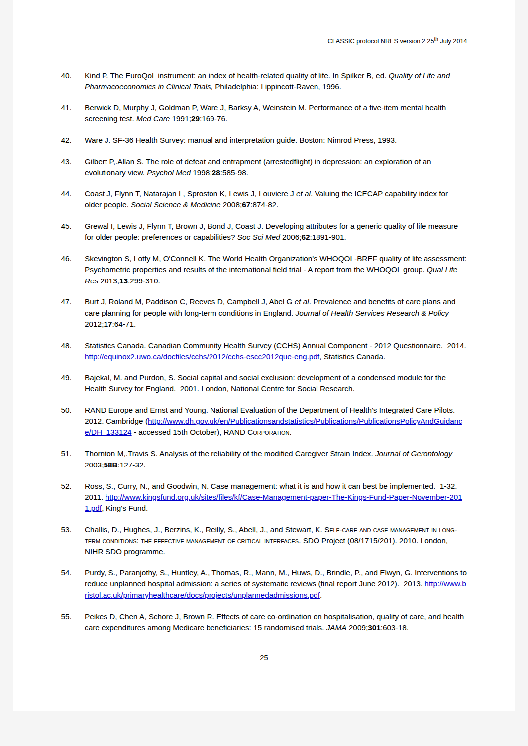CLASSIC protocol NRES version 2 25th July 2014
40. Kind P. The EuroQoL instrument: an index of health-related quality of life. In Spilker B, ed. Quality of Life and Pharmacoeconomics in Clinical Trials, Philadelphia: Lippincott-Raven, 1996.
41. Berwick D, Murphy J, Goldman P, Ware J, Barksy A, Weinstein M. Performance of a five-item mental health screening test. Med Care 1991;29:169-76.
42. Ware J. SF-36 Health Survey: manual and interpretation guide. Boston: Nimrod Press, 1993.
43. Gilbert P,.Allan S. The role of defeat and entrapment (arrestedflight) in depression: an exploration of an evolutionary view. Psychol Med 1998;28:585-98.
44. Coast J, Flynn T, Natarajan L, Sproston K, Lewis J, Louviere J et al. Valuing the ICECAP capability index for older people. Social Science & Medicine 2008;67:874-82.
45. Grewal I, Lewis J, Flynn T, Brown J, Bond J, Coast J. Developing attributes for a generic quality of life measure for older people: preferences or capabilities? Soc Sci Med 2006;62:1891-901.
46. Skevington S, Lotfy M, O'Connell K. The World Health Organization's WHOQOL-BREF quality of life assessment: Psychometric properties and results of the international field trial - A report from the WHOQOL group. Qual Life Res 2013;13:299-310.
47. Burt J, Roland M, Paddison C, Reeves D, Campbell J, Abel G et al. Prevalence and benefits of care plans and care planning for people with long-term conditions in England. Journal of Health Services Research & Policy 2012;17:64-71.
48. Statistics Canada. Canadian Community Health Survey (CCHS) Annual Component - 2012 Questionnaire. 2014. http://equinox2.uwo.ca/docfiles/cchs/2012/cchs-escc2012que-eng.pdf, Statistics Canada.
49. Bajekal, M. and Purdon, S. Social capital and social exclusion: development of a condensed module for the Health Survey for England. 2001. London, National Centre for Social Research.
50. RAND Europe and Ernst and Young. National Evaluation of the Department of Health's Integrated Care Pilots. 2012. Cambridge (http://www.dh.gov.uk/en/Publicationsandstatistics/Publications/PublicationsPolicyAndGuidance/DH_133124 - accessed 15th October), RAND Corporation.
51. Thornton M,.Travis S. Analysis of the reliability of the modified Caregiver Strain Index. Journal of Gerontology 2003;58B:127-32.
52. Ross, S., Curry, N., and Goodwin, N. Case management: what it is and how it can best be implemented. 1-32. 2011. http://www.kingsfund.org.uk/sites/files/kf/Case-Management-paper-The-Kings-Fund-Paper-November-2011.pdf, King's Fund.
53. Challis, D., Hughes, J., Berzins, K., Reilly, S., Abell, J., and Stewart, K. Self-care and case management in long-term conditions: the effective management of critical interfaces. SDO Project (08/1715/201). 2010. London, NIHR SDO programme.
54. Purdy, S., Paranjothy, S., Huntley, A., Thomas, R., Mann, M., Huws, D., Brindle, P., and Elwyn, G. Interventions to reduce unplanned hospital admission: a series of systematic reviews (final report June 2012). 2013. http://www.bristol.ac.uk/primaryhealthcare/docs/projects/unplannedadmissions.pdf.
55. Peikes D, Chen A, Schore J, Brown R. Effects of care co-ordination on hospitalisation, quality of care, and health care expenditures among Medicare beneficiaries: 15 randomised trials. JAMA 2009;301:603-18.
25